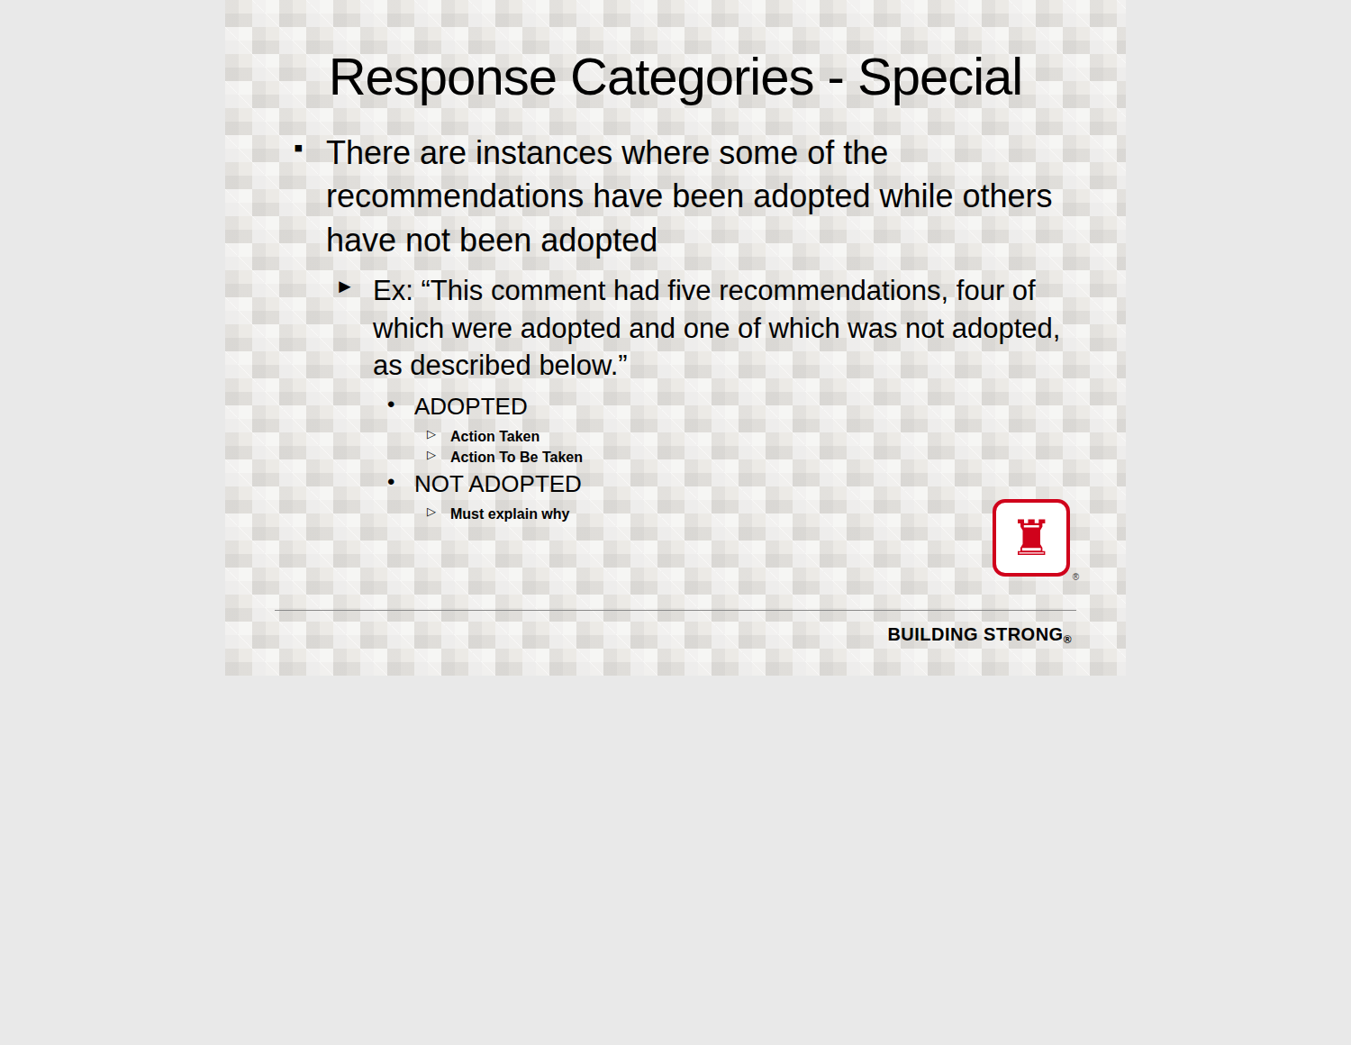Response Categories - Special
There are instances where some of the recommendations have been adopted while others have not been adopted
Ex: “This comment had five recommendations, four of which were adopted and one of which was not adopted, as described below.”
ADOPTED
Action Taken
Action To Be Taken
NOT ADOPTED
Must explain why
®
BUILDING STRONG®